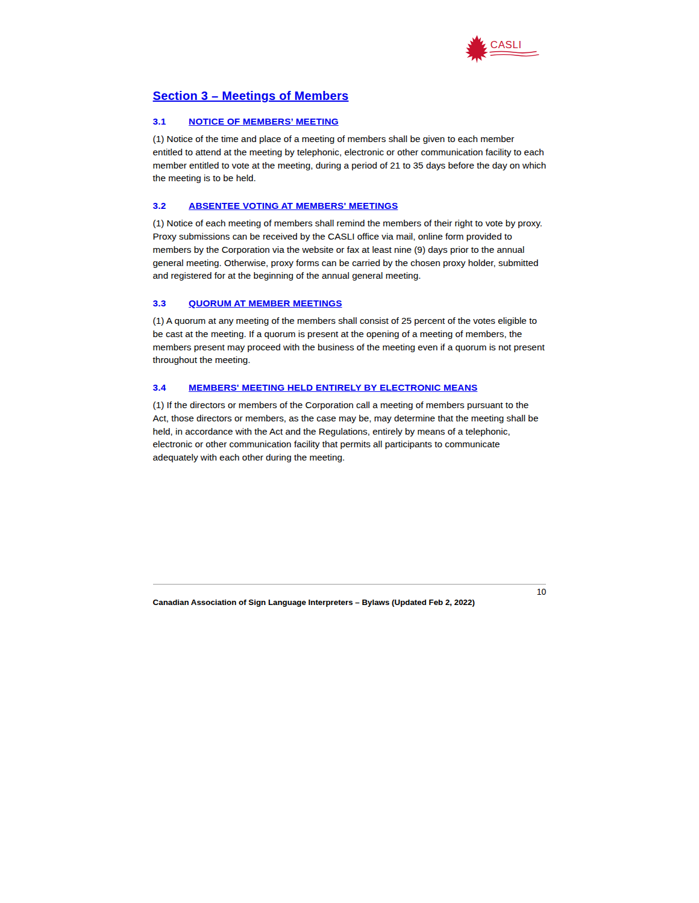CASLI
Section 3 – Meetings of Members
3.1 NOTICE OF MEMBERS’ MEETING
(1) Notice of the time and place of a meeting of members shall be given to each member entitled to attend at the meeting by telephonic, electronic or other communication facility to each member entitled to vote at the meeting, during a period of 21 to 35 days before the day on which the meeting is to be held.
3.2 ABSENTEE VOTING AT MEMBERS' MEETINGS
(1) Notice of each meeting of members shall remind the members of their right to vote by proxy. Proxy submissions can be received by the CASLI office via mail, online form provided to members by the Corporation via the website or fax at least nine (9) days prior to the annual general meeting. Otherwise, proxy forms can be carried by the chosen proxy holder, submitted and registered for at the beginning of the annual general meeting.
3.3 QUORUM AT MEMBER MEETINGS
(1) A quorum at any meeting of the members shall consist of 25 percent of the votes eligible to be cast at the meeting. If a quorum is present at the opening of a meeting of members, the members present may proceed with the business of the meeting even if a quorum is not present throughout the meeting.
3.4 MEMBERS' MEETING HELD ENTIRELY BY ELECTRONIC MEANS
(1) If the directors or members of the Corporation call a meeting of members pursuant to the Act, those directors or members, as the case may be, may determine that the meeting shall be held, in accordance with the Act and the Regulations, entirely by means of a telephonic, electronic or other communication facility that permits all participants to communicate adequately with each other during the meeting.
10
Canadian Association of Sign Language Interpreters – Bylaws (Updated Feb 2, 2022)